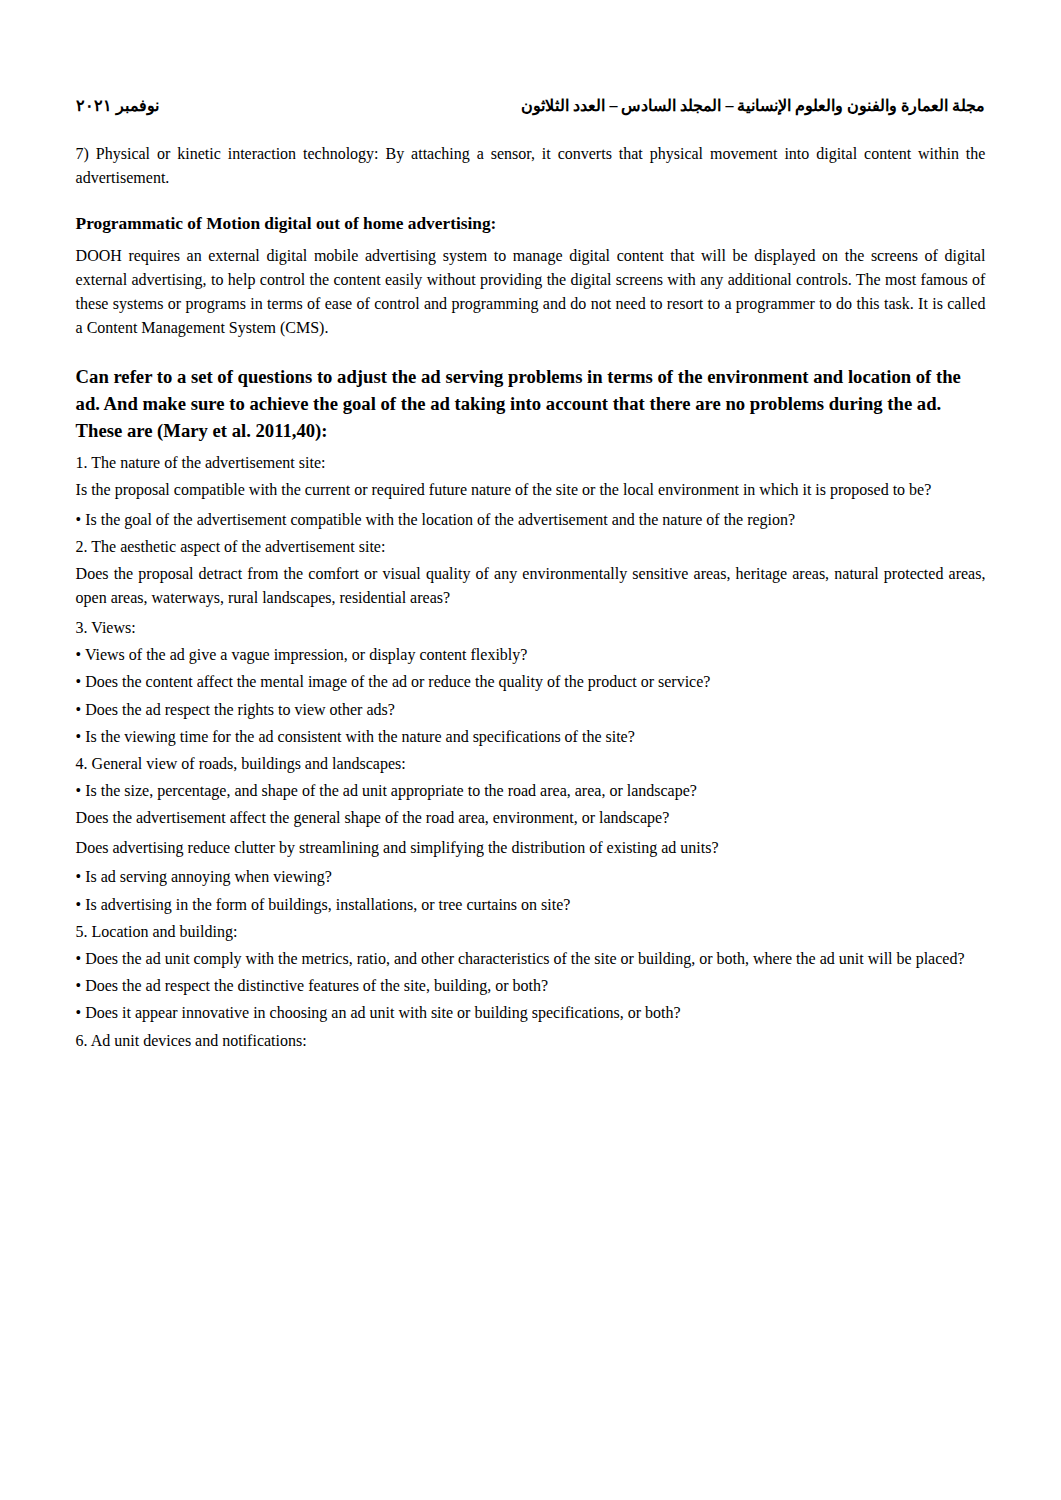مجلة العمارة والفنون والعلوم الإنسانية – المجلد السادس – العدد الثلاثون نوفمبر ٢٠٢١
7) Physical or kinetic interaction technology: By attaching a sensor, it converts that physical movement into digital content within the advertisement.
Programmatic of Motion digital out of home advertising:
DOOH requires an external digital mobile advertising system to manage digital content that will be displayed on the screens of digital external advertising, to help control the content easily without providing the digital screens with any additional controls. The most famous of these systems or programs in terms of ease of control and programming and do not need to resort to a programmer to do this task. It is called a Content Management System (CMS).
Can refer to a set of questions to adjust the ad serving problems in terms of the environment and location of the ad. And make sure to achieve the goal of the ad taking into account that there are no problems during the ad. These are (Mary et al. 2011,40):
1. The nature of the advertisement site:
Is the proposal compatible with the current or required future nature of the site or the local environment in which it is proposed to be?
• Is the goal of the advertisement compatible with the location of the advertisement and the nature of the region?
2. The aesthetic aspect of the advertisement site:
Does the proposal detract from the comfort or visual quality of any environmentally sensitive areas, heritage areas, natural protected areas, open areas, waterways, rural landscapes, residential areas?
3. Views:
• Views of the ad give a vague impression, or display content flexibly?
• Does the content affect the mental image of the ad or reduce the quality of the product or service?
• Does the ad respect the rights to view other ads?
• Is the viewing time for the ad consistent with the nature and specifications of the site?
4. General view of roads, buildings and landscapes:
• Is the size, percentage, and shape of the ad unit appropriate to the road area, area, or landscape?
Does the advertisement affect the general shape of the road area, environment, or landscape?
Does advertising reduce clutter by streamlining and simplifying the distribution of existing ad units?
• Is ad serving annoying when viewing?
• Is advertising in the form of buildings, installations, or tree curtains on site?
5. Location and building:
• Does the ad unit comply with the metrics, ratio, and other characteristics of the site or building, or both, where the ad unit will be placed?
• Does the ad respect the distinctive features of the site, building, or both?
• Does it appear innovative in choosing an ad unit with site or building specifications, or both?
6. Ad unit devices and notifications: